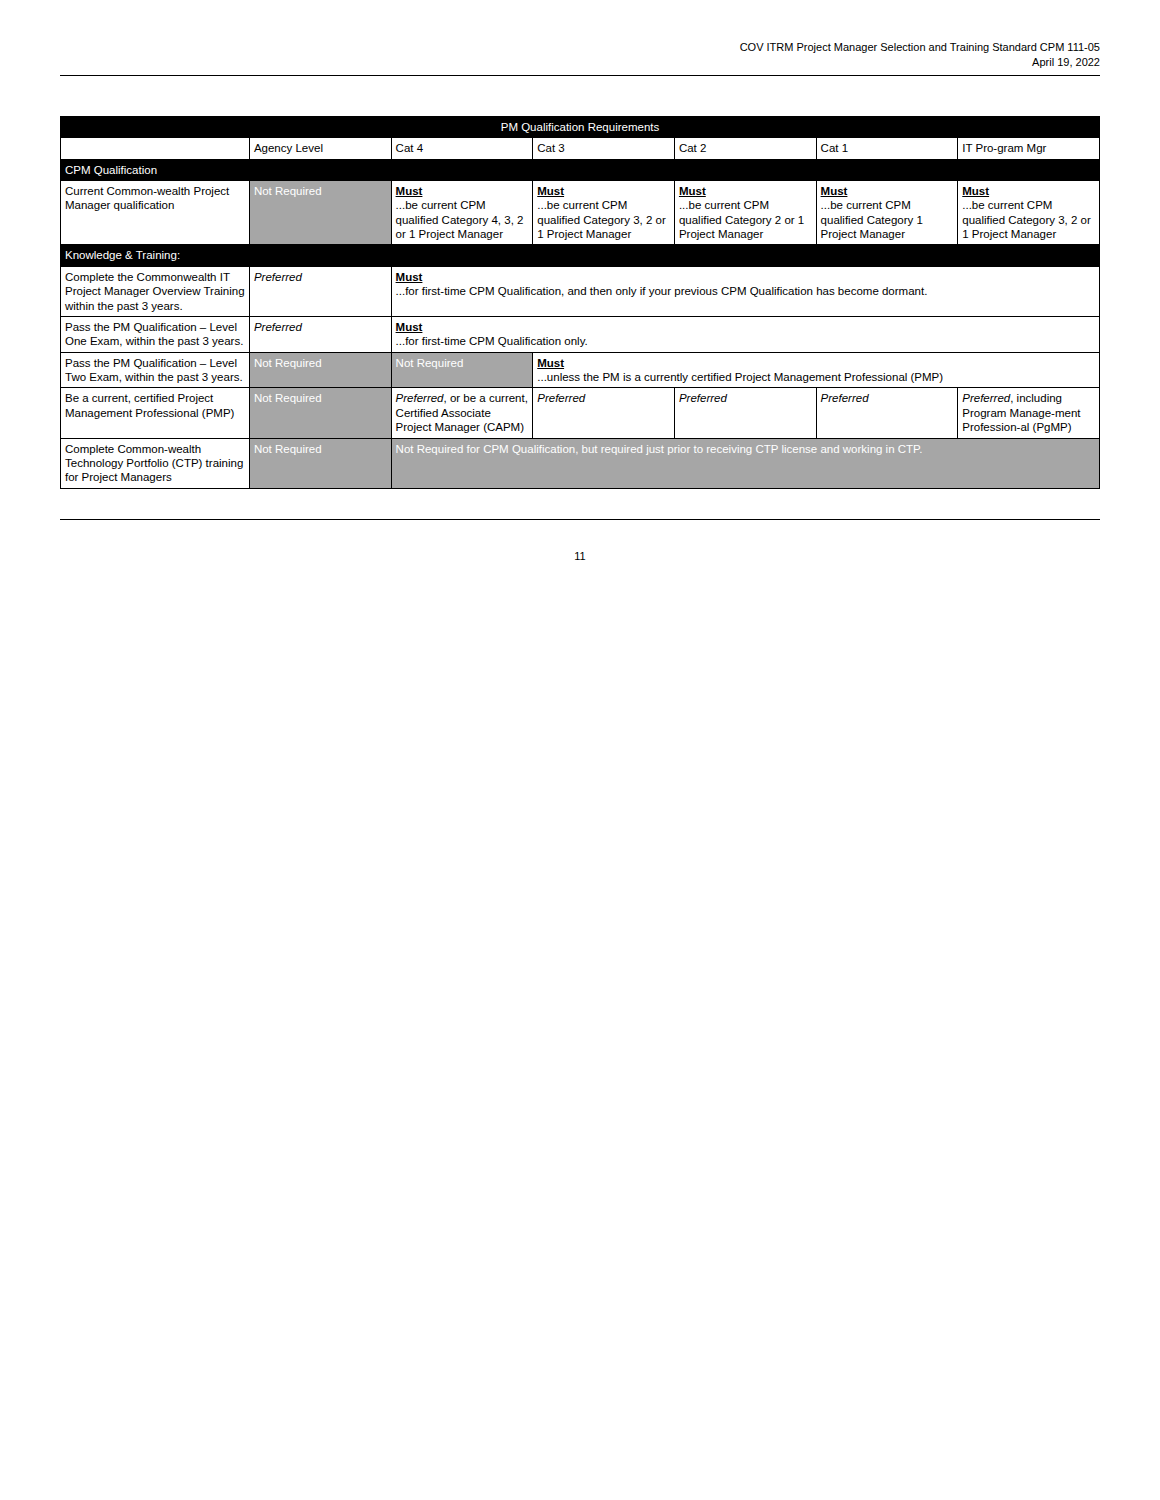COV ITRM Project Manager Selection and Training Standard CPM 111-05
April 19, 2022
| PM Qualification Requirements |
| | Agency Level | Cat 4 | Cat 3 | Cat 2 | Cat 1 | IT Pro-gram Mgr |
| CPM Qualification |
| Current Common-wealth Project Manager qualification | Not Required | Must ...be current CPM qualified Category 4, 3, 2 or 1 Project Manager | Must ...be current CPM qualified Category 3, 2 or 1 Project Manager | Must ...be current CPM qualified Category 2 or 1 Project Manager | Must ...be current CPM qualified Category 1 Project Manager | Must ...be current CPM qualified Category 3, 2 or 1 Project Manager |
| Knowledge & Training: |
| Complete the Commonwealth IT Project Manager Overview Training within the past 3 years. | Preferred | Must ...for first-time CPM Qualification, and then only if your previous CPM Qualification has become dormant. |
| Pass the PM Qualification – Level One Exam, within the past 3 years. | Preferred | Must ...for first-time CPM Qualification only. |
| Pass the PM Qualification – Level Two Exam, within the past 3 years. | Not Required | Not Required | Must ...unless the PM is a currently certified Project Management Professional (PMP) |
| Be a current, certified Project Management Professional (PMP) | Not Required | Preferred , or be a current, Certified Associate Project Manager (CAPM) | Preferred | Preferred | Preferred | Preferred , including Program Manage-ment Profession-al (PgMP) |
| Complete Common-wealth Technology Portfolio (CTP) training for Project Managers | Not Required | Not Required for CPM Qualification, but required just prior to receiving CTP license and working in CTP. |
11